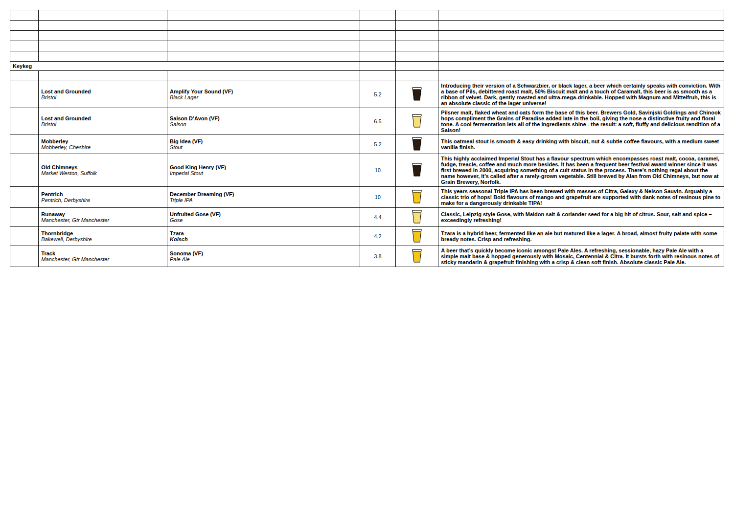| Keykeg | | | |
| | Lost and Grounded Bristol | Amplify Your Sound (VF) Black Lager | 5.2 | | Introducing their version of a Schwarzbier, or black lager, a beer which certainly speaks with conviction. With a base of Pils, debittered roast malt, 50% Biscuit malt and a touch of Caramalt, this beer is as smooth as a ribbon of velvet. Dark, gently roasted and ultra-mega-drinkable. Hopped with Magnum and Mittelfruh, this is an absolute classic of the lager universe! |
| | Lost and Grounded Bristol | Saison D’Avon (VF) Saison | 6.5 | | Pilsner malt, flaked wheat and oats form the base of this beer. Brewers Gold, Savinjski Goldings and Chinook hops compliment the Grains of Paradise added late in the boil, giving the nose a distinctive fruity and floral tone. A cool fermentation lets all of the ingredients shine - the result: a soft, fluffy and delicious rendition of a Saison! |
| | Mobberley Mobberley, Cheshire | Big Idea (VF) Stout | 5.2 | | This oatmeal stout is smooth & easy drinking with biscuit, nut & subtle coffee flavours, with a medium sweet vanilla finish. |
| | Old Chimneys Market Weston, Suffolk | Good King Henry (VF) Imperial Stout | 10 | | This highly acclaimed Imperial Stout has a flavour spectrum which encompasses roast malt, cocoa, caramel, fudge, treacle, coffee and much more besides. It has been a frequent beer festival award winner since it was first brewed in 2000, acquiring something of a cult status in the process. There's nothing regal about the name however, it’s called after a rarely-grown vegetable. Still brewed by Alan from Old Chimneys, but now at Grain Brewery, Norfolk. |
| | Pentrich Pentrich, Derbyshire | December Dreaming (VF) Triple IPA | 10 | | This years seasonal Triple IPA has been brewed with masses of Citra, Galaxy & Nelson Sauvin. Arguably a classic trio of hops! Bold flavours of mango and grapefruit are supported with dank notes of resinous pine to make for a dangerously drinkable TIPA! |
| | Runaway Manchester, Gtr Manchester | Unfruited Gose (VF) Gose | 4.4 | | Classic, Leipzig style Gose, with Maldon salt & coriander seed for a big hit of citrus. Sour, salt and spice – exceedingly refreshing! |
| | Thornbridge Bakewell, Derbyshire | Tzara Kolsch | 4.2 | | Tzara is a hybrid beer, fermented like an ale but matured like a lager. A broad, almost fruity palate with some bready notes. Crisp and refreshing. |
| | Track Manchester, Gtr Manchester | Sonoma (VF) Pale Ale | 3.8 | | A beer that’s quickly become iconic amongst Pale Ales. A refreshing, sessionable, hazy Pale Ale with a simple malt base & hopped generously with Mosaic, Centennial & Citra. It bursts forth with resinous notes of sticky mandarin & grapefruit finishing with a crisp & clean soft finish. Absolute classic Pale Ale. |